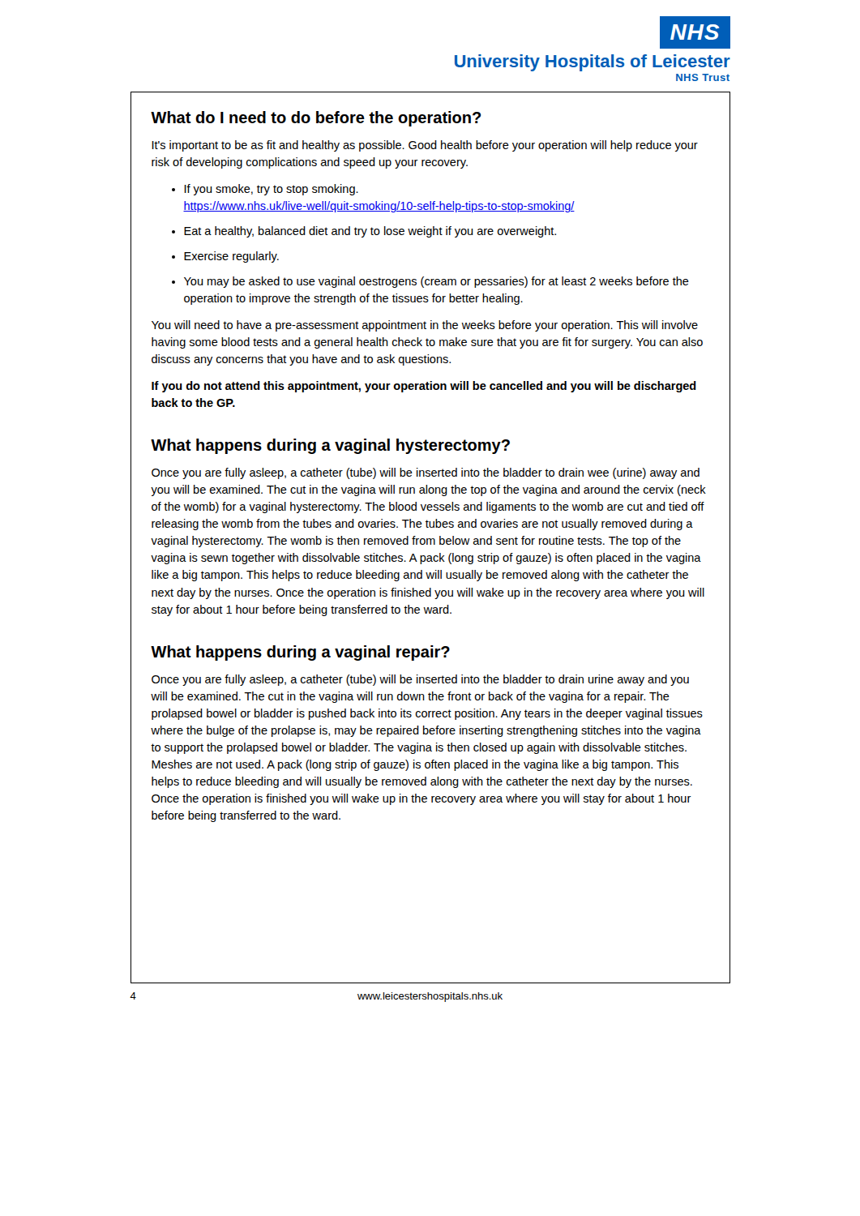NHS
University Hospitals of Leicester
NHS Trust
What do I need to do before the operation?
It's important to be as fit and healthy as possible. Good health before your operation will help reduce your risk of developing complications and speed up your recovery.
If you smoke, try to stop smoking.
https://www.nhs.uk/live-well/quit-smoking/10-self-help-tips-to-stop-smoking/
Eat a healthy, balanced diet and try to lose weight if you are overweight.
Exercise regularly.
You may be asked to use vaginal oestrogens (cream or pessaries) for at least 2 weeks before the operation to improve the strength of the tissues for better healing.
You will need to have a pre-assessment appointment in the weeks before your operation. This will involve having some blood tests and a general health check to make sure that you are fit for surgery. You can also discuss any concerns that you have and to ask questions.
If you do not attend this appointment, your operation will be cancelled and you will be discharged back to the GP.
What happens during a vaginal hysterectomy?
Once you are fully asleep, a catheter (tube) will be inserted into the bladder to drain wee (urine) away and you will be examined. The cut in the vagina will run along the top of the vagina and around the cervix (neck of the womb) for a vaginal hysterectomy. The blood vessels and ligaments to the womb are cut and tied off releasing the womb from the tubes and ovaries. The tubes and ovaries are not usually removed during a vaginal hysterectomy. The womb is then removed from below and sent for routine tests. The top of the vagina is sewn together with dissolvable stitches. A pack (long strip of gauze) is often placed in the vagina like a big tampon. This helps to reduce bleeding and will usually be removed along with the catheter the next day by the nurses. Once the operation is finished you will wake up in the recovery area where you will stay for about 1 hour before being transferred to the ward.
What happens during a vaginal repair?
Once you are fully asleep, a catheter (tube) will be inserted into the bladder to drain urine away and you will be examined. The cut in the vagina will run down the front or back of the vagina for a repair. The prolapsed bowel or bladder is pushed back into its correct position. Any tears in the deeper vaginal tissues where the bulge of the prolapse is, may be repaired before inserting strengthening stitches into the vagina to support the prolapsed bowel or bladder. The vagina is then closed up again with dissolvable stitches. Meshes are not used. A pack (long strip of gauze) is often placed in the vagina like a big tampon. This helps to reduce bleeding and will usually be removed along with the catheter the next day by the nurses. Once the operation is finished you will wake up in the recovery area where you will stay for about 1 hour before being transferred to the ward.
4 www.leicestershospitals.nhs.uk